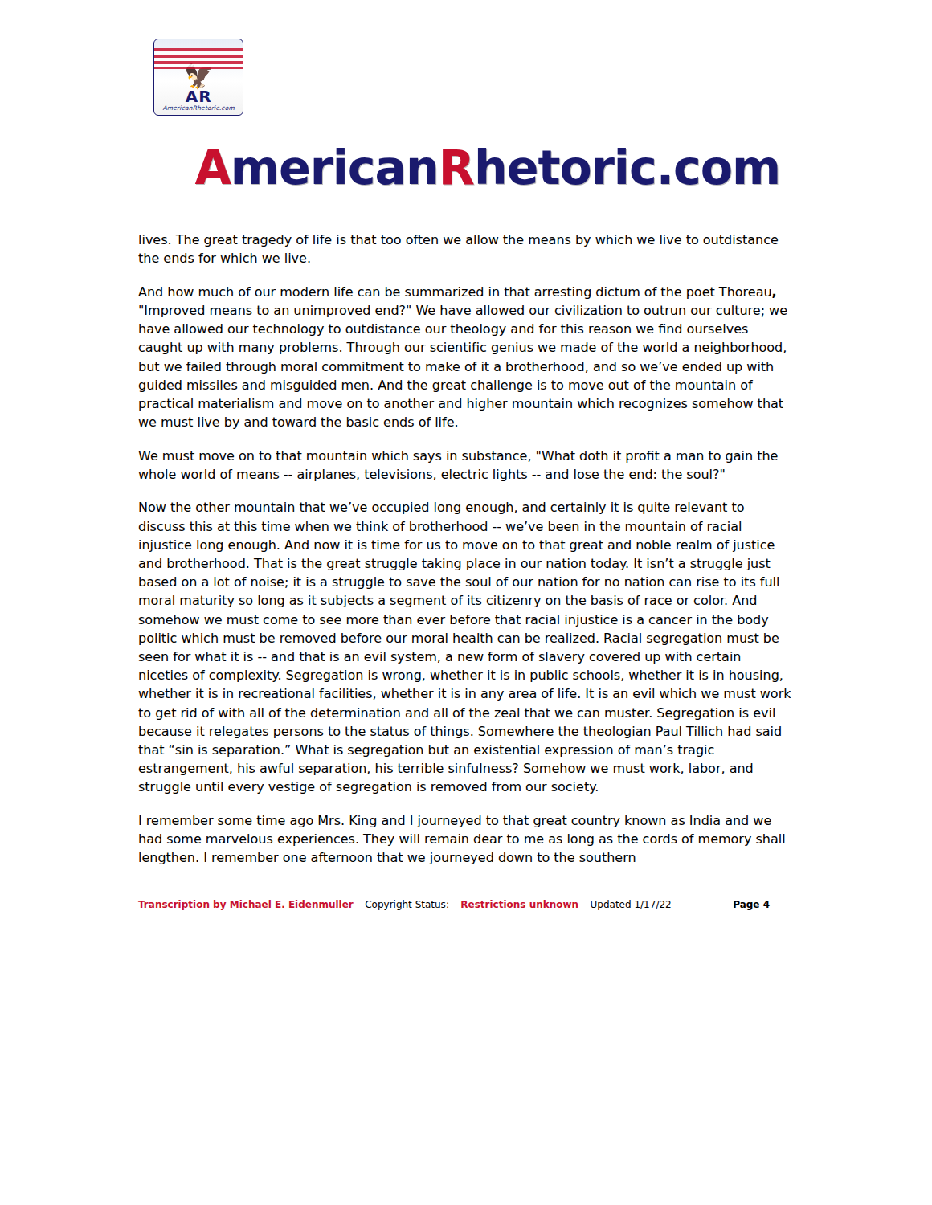🦅
AR
AmericanRhetoric.com
AmericanRhetoric.com
lives. The great tragedy of life is that too often we allow the means by which we live to outdistance the ends for which we live.
And how much of our modern life can be summarized in that arresting dictum of the poet Thoreau, "Improved means to an unimproved end?" We have allowed our civilization to outrun our culture; we have allowed our technology to outdistance our theology and for this reason we find ourselves caught up with many problems. Through our scientific genius we made of the world a neighborhood, but we failed through moral commitment to make of it a brotherhood, and so we’ve ended up with guided missiles and misguided men. And the great challenge is to move out of the mountain of practical materialism and move on to another and higher mountain which recognizes somehow that we must live by and toward the basic ends of life.
We must move on to that mountain which says in substance, "What doth it profit a man to gain the whole world of means -- airplanes, televisions, electric lights -- and lose the end: the soul?"
Now the other mountain that we’ve occupied long enough, and certainly it is quite relevant to discuss this at this time when we think of brotherhood -- we’ve been in the mountain of racial injustice long enough. And now it is time for us to move on to that great and noble realm of justice and brotherhood. That is the great struggle taking place in our nation today. It isn’t a struggle just based on a lot of noise; it is a struggle to save the soul of our nation for no nation can rise to its full moral maturity so long as it subjects a segment of its citizenry on the basis of race or color. And somehow we must come to see more than ever before that racial injustice is a cancer in the body politic which must be removed before our moral health can be realized. Racial segregation must be seen for what it is -- and that is an evil system, a new form of slavery covered up with certain niceties of complexity. Segregation is wrong, whether it is in public schools, whether it is in housing, whether it is in recreational facilities, whether it is in any area of life. It is an evil which we must work to get rid of with all of the determination and all of the zeal that we can muster. Segregation is evil because it relegates persons to the status of things. Somewhere the theologian Paul Tillich had said that “sin is separation.” What is segregation but an existential expression of man’s tragic estrangement, his awful separation, his terrible sinfulness? Somehow we must work, labor, and struggle until every vestige of segregation is removed from our society.
I remember some time ago Mrs. King and I journeyed to that great country known as India and we had some marvelous experiences. They will remain dear to me as long as the cords of memory shall lengthen. I remember one afternoon that we journeyed down to the southern
Transcription by Michael E. Eidenmuller Copyright Status: Restrictions unknown Updated 1/17/22 Page 4